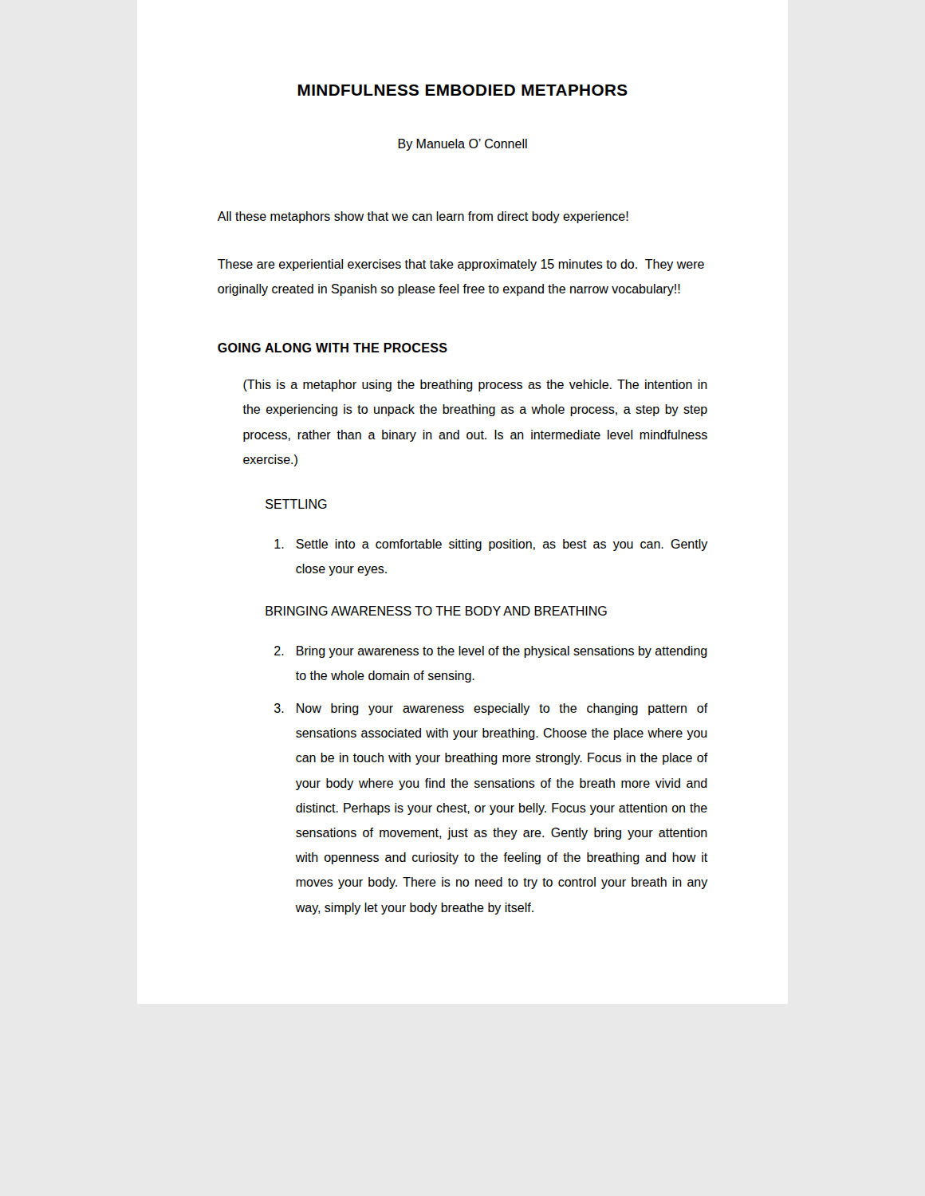MINDFULNESS EMBODIED METAPHORS
By Manuela O’ Connell
All these metaphors show that we can learn from direct body experience!
These are experiential exercises that take approximately 15 minutes to do. They were originally created in Spanish so please feel free to expand the narrow vocabulary!!
GOING ALONG WITH THE PROCESS
(This is a metaphor using the breathing process as the vehicle. The intention in the experiencing is to unpack the breathing as a whole process, a step by step process, rather than a binary in and out. Is an intermediate level mindfulness exercise.)
SETTLING
Settle into a comfortable sitting position, as best as you can. Gently close your eyes.
BRINGING AWARENESS TO THE BODY AND BREATHING
Bring your awareness to the level of the physical sensations by attending to the whole domain of sensing.
Now bring your awareness especially to the changing pattern of sensations associated with your breathing. Choose the place where you can be in touch with your breathing more strongly. Focus in the place of your body where you find the sensations of the breath more vivid and distinct. Perhaps is your chest, or your belly. Focus your attention on the sensations of movement, just as they are. Gently bring your attention with openness and curiosity to the feeling of the breathing and how it moves your body. There is no need to try to control your breath in any way, simply let your body breathe by itself.